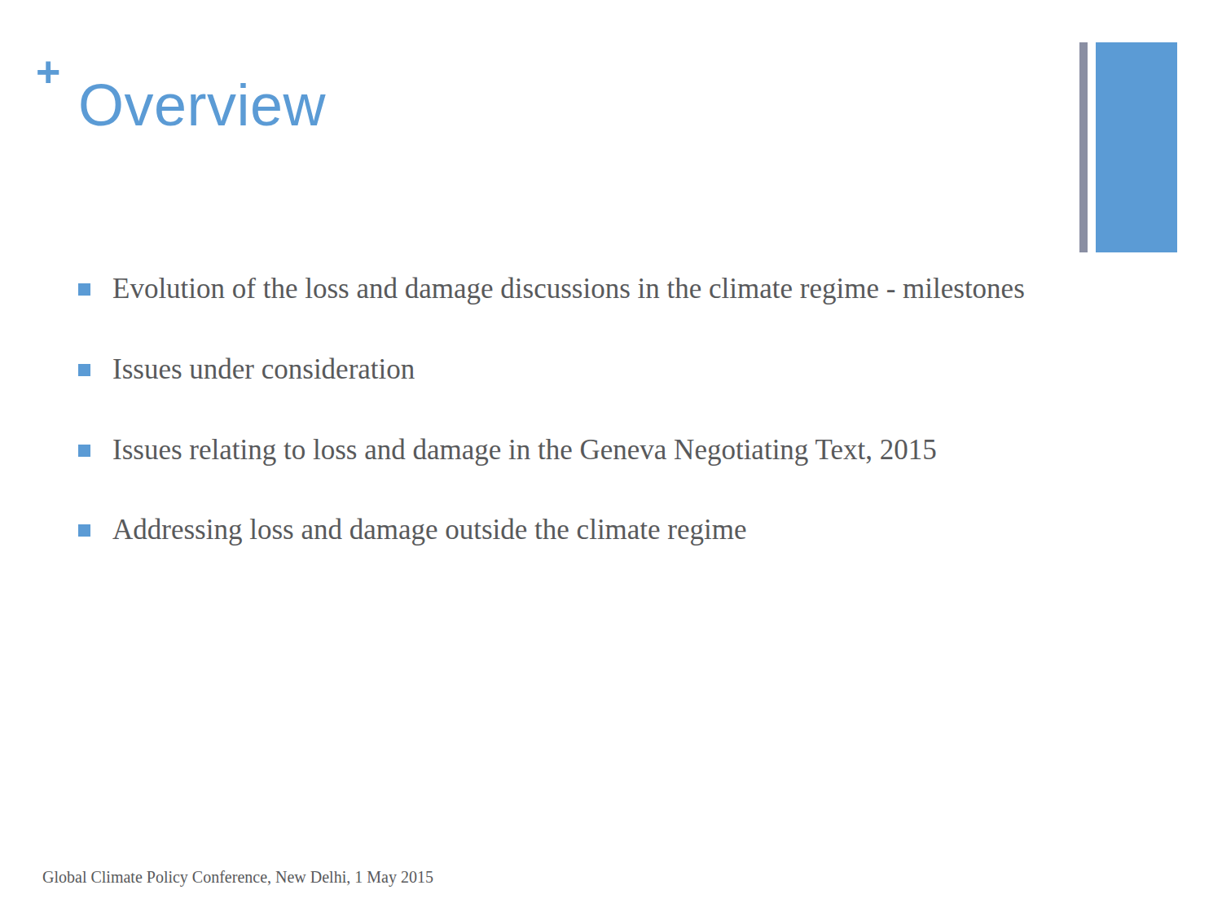+
Overview
Evolution of the loss and damage discussions in the climate regime - milestones
Issues under consideration
Issues relating to loss and damage in the Geneva Negotiating Text, 2015
Addressing loss and damage outside the climate regime
Global Climate Policy Conference, New Delhi, 1 May 2015